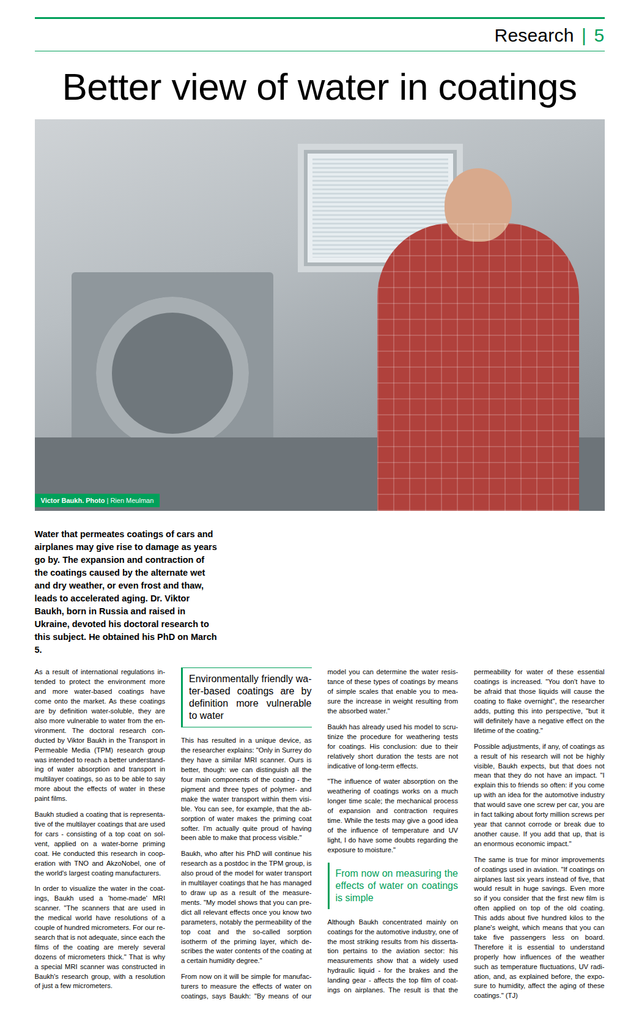Research | 5
Better view of water in coatings
Victor Baukh. Photo | Rien Meulman
Water that permeates coatings of cars and airplanes may give rise to damage as years go by. The expansion and contraction of the coatings caused by the alternate wet and dry weather, or even frost and thaw, leads to accelerated aging. Dr. Viktor Baukh, born in Russia and raised in Ukraine, devoted his doctoral research to this subject. He obtained his PhD on March 5.
As a result of international regulations intended to protect the environment more and more water-based coatings have come onto the market. As these coatings are by definition water-soluble, they are also more vulnerable to water from the environment. The doctoral research conducted by Viktor Baukh in the Transport in Permeable Media (TPM) research group was intended to reach a better understanding of water absorption and transport in multilayer coatings, so as to be able to say more about the effects of water in these paint films.
Baukh studied a coating that is representative of the multilayer coatings that are used for cars - consisting of a top coat on solvent, applied on a water-borne priming coat. He conducted this research in cooperation with TNO and AkzoNobel, one of the world's largest coating manufacturers.
In order to visualize the water in the coatings, Baukh used a 'home-made' MRI scanner. "The scanners that are used in the medical world have resolutions of a couple of hundred micrometers. For our research that is not adequate, since each the films of the coating are merely several dozens of micrometers thick." That is why a special MRI scanner was constructed in Baukh's research group, with a resolution of just a few micrometers.
Environmentally friendly water-based coatings are by definition more vulnerable to water
This has resulted in a unique device, as the researcher explains: "Only in Surrey do they have a similar MRI scanner. Ours is better, though: we can distinguish all the four main components of the coating - the pigment and three types of polymer- and make the water transport within them visible. You can see, for example, that the absorption of water makes the priming coat softer. I'm actually quite proud of having been able to make that process visible."
Baukh, who after his PhD will continue his research as a postdoc in the TPM group, is also proud of the model for water transport in multilayer coatings that he has managed to draw up as a result of the measurements. "My model shows that you can predict all relevant effects once you know two parameters, notably the permeability of the top coat and the so-called sorption isotherm of the priming layer, which describes the water contents of the coating at a certain humidity degree."
From now on it will be simple for manufacturers to measure the effects of water on coatings, says Baukh: "By means of our model you can determine the water resistance of these types of coatings by means of simple scales that enable you to measure the increase in weight resulting from the absorbed water."
Baukh has already used his model to scrutinize the procedure for weathering tests for coatings. His conclusion: due to their relatively short duration the tests are not indicative of long-term effects.
"The influence of water absorption on the weathering of coatings works on a much longer time scale; the mechanical process of expansion and contraction requires time. While the tests may give a good idea of the influence of temperature and UV light, I do have some doubts regarding the exposure to moisture."
From now on measuring the effects of water on coatings is simple
Although Baukh concentrated mainly on coatings for the automotive industry, one of the most striking results from his dissertation pertains to the aviation sector: his measurements show that a widely used hydraulic liquid - for the brakes and the landing gear - affects the top film of coatings on airplanes. The result is that the permeability for water of these essential coatings is increased. "You don't have to be afraid that those liquids will cause the coating to flake overnight", the researcher adds, putting this into perspective, "but it will definitely have a negative effect on the lifetime of the coating."
Possible adjustments, if any, of coatings as a result of his research will not be highly visible, Baukh expects, but that does not mean that they do not have an impact. "I explain this to friends so often: if you come up with an idea for the automotive industry that would save one screw per car, you are in fact talking about forty million screws per year that cannot corrode or break due to another cause. If you add that up, that is an enormous economic impact."
The same is true for minor improvements of coatings used in aviation. "If coatings on airplanes last six years instead of five, that would result in huge savings. Even more so if you consider that the first new film is often applied on top of the old coating. This adds about five hundred kilos to the plane's weight, which means that you can take five passengers less on board. Therefore it is essential to understand properly how influences of the weather such as temperature fluctuations, UV radiation, and, as explained before, the exposure to humidity, affect the aging of these coatings." (TJ)